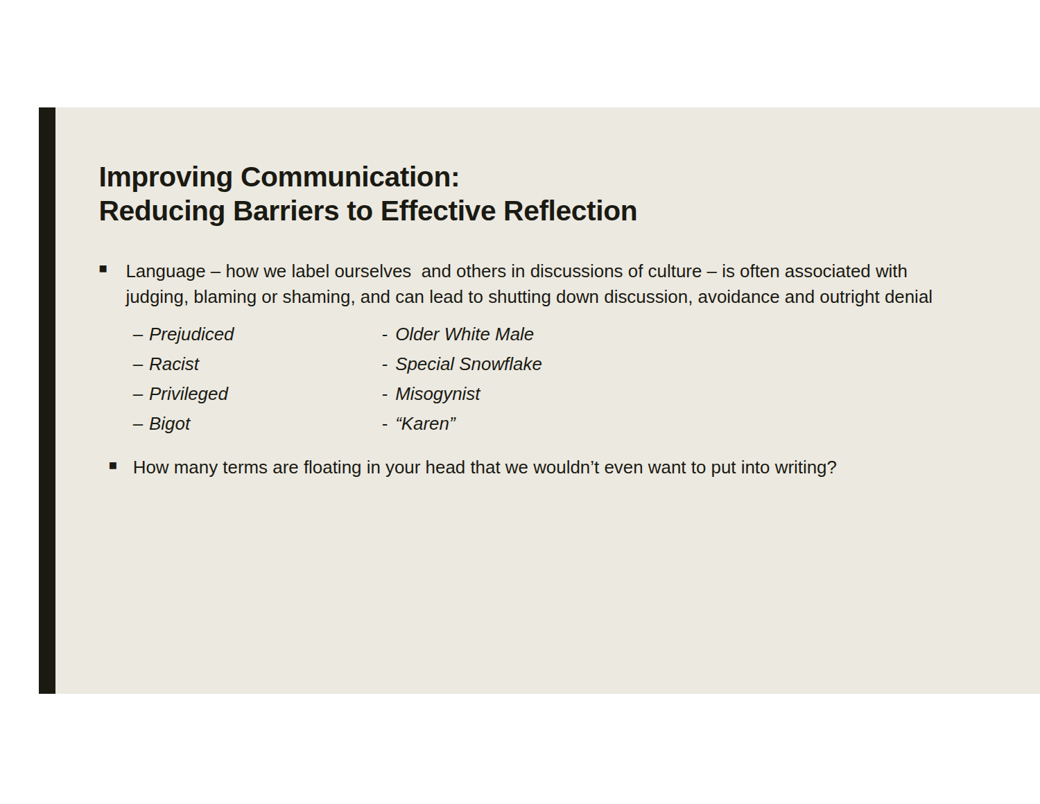Improving Communication:
Reducing Barriers to Effective Reflection
Language – how we label ourselves and others in discussions of culture – is often associated with judging, blaming or shaming, and can lead to shutting down discussion, avoidance and outright denial
| Prejudiced | Older White Male |
| Racist | Special Snowflake |
| Privileged | Misogynist |
| Bigot | “Karen” |
How many terms are floating in your head that we wouldn’t even want to put into writing?